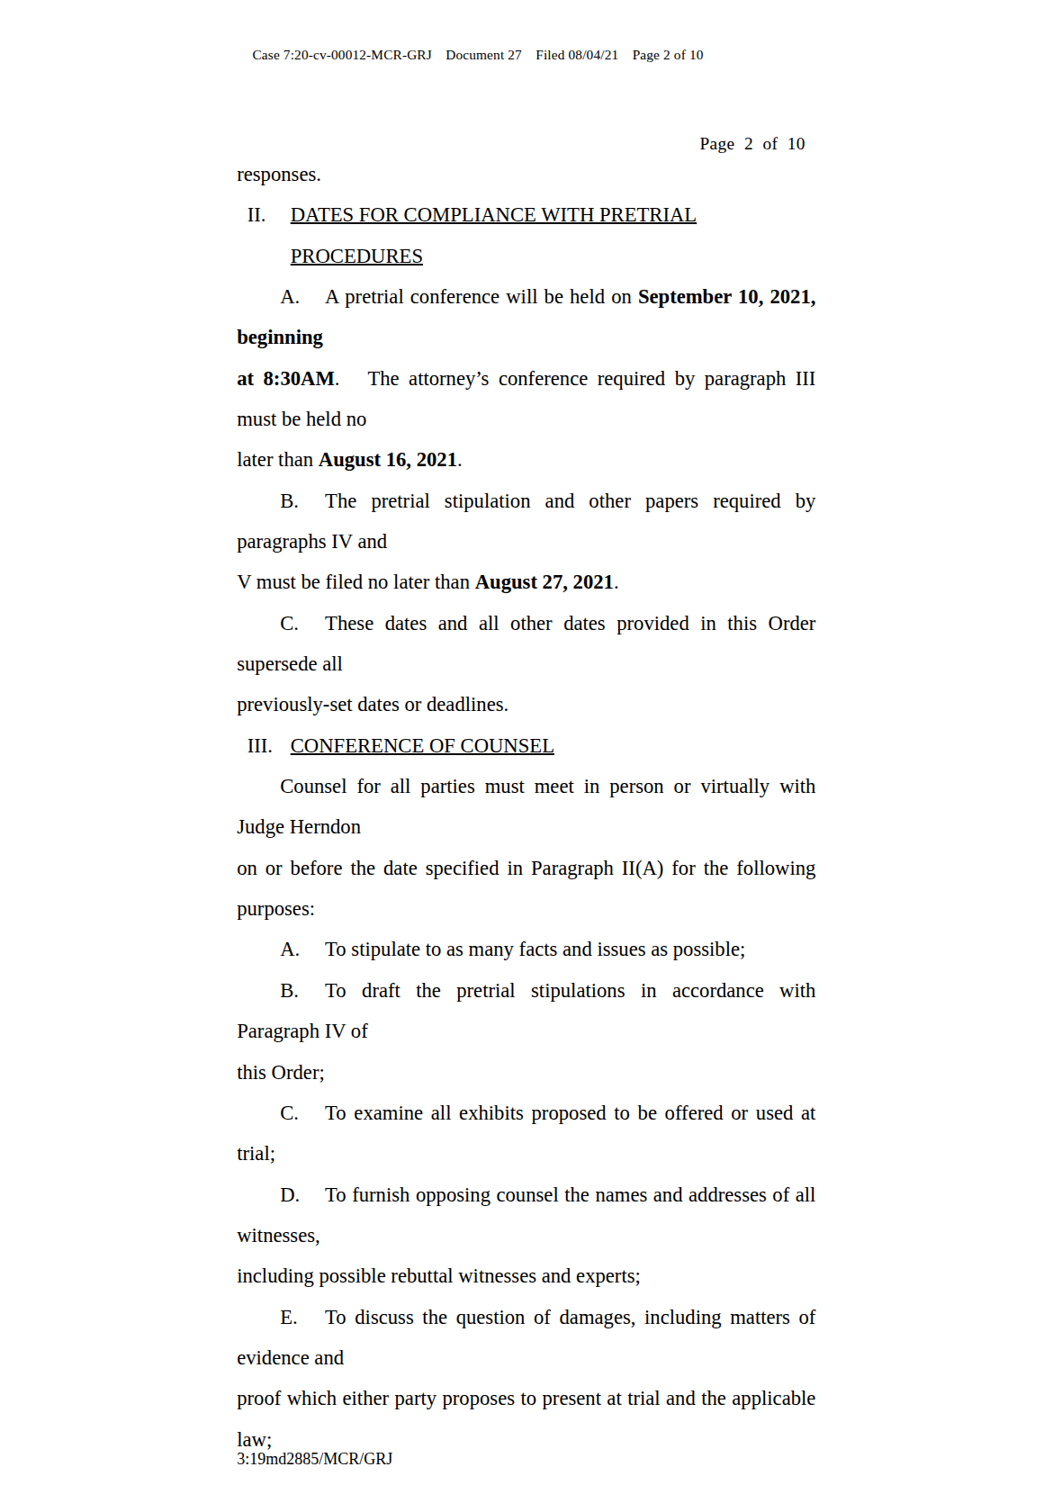Case 7:20-cv-00012-MCR-GRJ Document 27 Filed 08/04/21 Page 2 of 10
Page 2 of 10
responses.
II. DATES FOR COMPLIANCE WITH PRETRIAL PROCEDURES
A. A pretrial conference will be held on September 10, 2021, beginning
at 8:30AM. The attorney’s conference required by paragraph III must be held no
later than August 16, 2021.
B. The pretrial stipulation and other papers required by paragraphs IV and
V must be filed no later than August 27, 2021.
C. These dates and all other dates provided in this Order supersede all
previously-set dates or deadlines.
III. CONFERENCE OF COUNSEL
Counsel for all parties must meet in person or virtually with Judge Herndon
on or before the date specified in Paragraph II(A) for the following purposes:
A. To stipulate to as many facts and issues as possible;
B. To draft the pretrial stipulations in accordance with Paragraph IV of
this Order;
C. To examine all exhibits proposed to be offered or used at trial;
D. To furnish opposing counsel the names and addresses of all witnesses,
including possible rebuttal witnesses and experts;
E. To discuss the question of damages, including matters of evidence and
proof which either party proposes to present at trial and the applicable law;
3:19md2885/MCR/GRJ